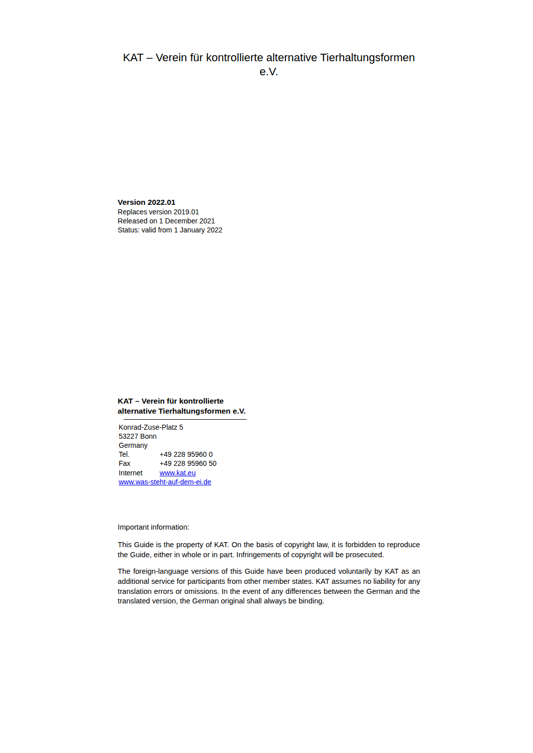KAT – Verein für kontrollierte alternative Tierhaltungsformen e.V.
Version 2022.01
Replaces version 2019.01
Released on 1 December 2021
Status: valid from 1 January 2022
KAT – Verein für kontrollierte
alternative Tierhaltungsformen e.V.
Konrad-Zuse-Platz 5
53227 Bonn
Germany
| Tel. | +49 228 95960 0 |
| Fax | +49 228 95960 50 |
| Internet | www.kat.eu |
www.was-steht-auf-dem-ei.de
Important information:
This Guide is the property of KAT. On the basis of copyright law, it is forbidden to reproduce the Guide, either in whole or in part. Infringements of copyright will be prosecuted.
The foreign-language versions of this Guide have been produced voluntarily by KAT as an additional service for participants from other member states. KAT assumes no liability for any translation errors or omissions. In the event of any differences between the German and the translated version, the German original shall always be binding.